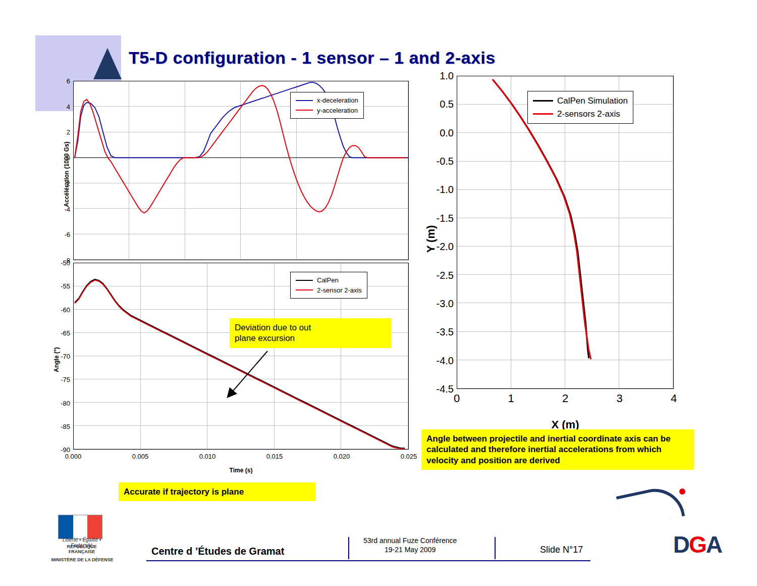T5-D configuration - 1 sensor – 1 and 2-axis
6
4
2
0
-2
-4
-6
-8
Accélération (1000 Gs)
x-deceleration
y-acceleration
-50
-55
-60
-65
-70
-75
-80
-85
-90
0.000
0.005
0.010
0.015
0.020
0.025
Angle (°)
Time (s)
CalPen
2-sensor 2-axis
Deviation due to out
plane excursion
Accurate if trajectory is plane
1.0
0.5
0.0
-0.5
-1.0
-1.5
-2.0
-2.5
-3.0
-3.5
-4.0
-4.5
0
1
2
3
4
Y (m)
X (m)
CalPen Simulation
2-sensors 2-axis
Angle between projectile and inertial coordinate axis can be calculated and therefore inertial accelerations from which velocity and position are derived
Liberté • Égalité • Fraternité
RÉPUBLIQUE FRANÇAISE
MINISTÈRE DE LA DÉFENSE
Centre d ’Études de Gramat
53rd annual Fuze Conférence
19-21 May 2009
Slide N°17
DGA